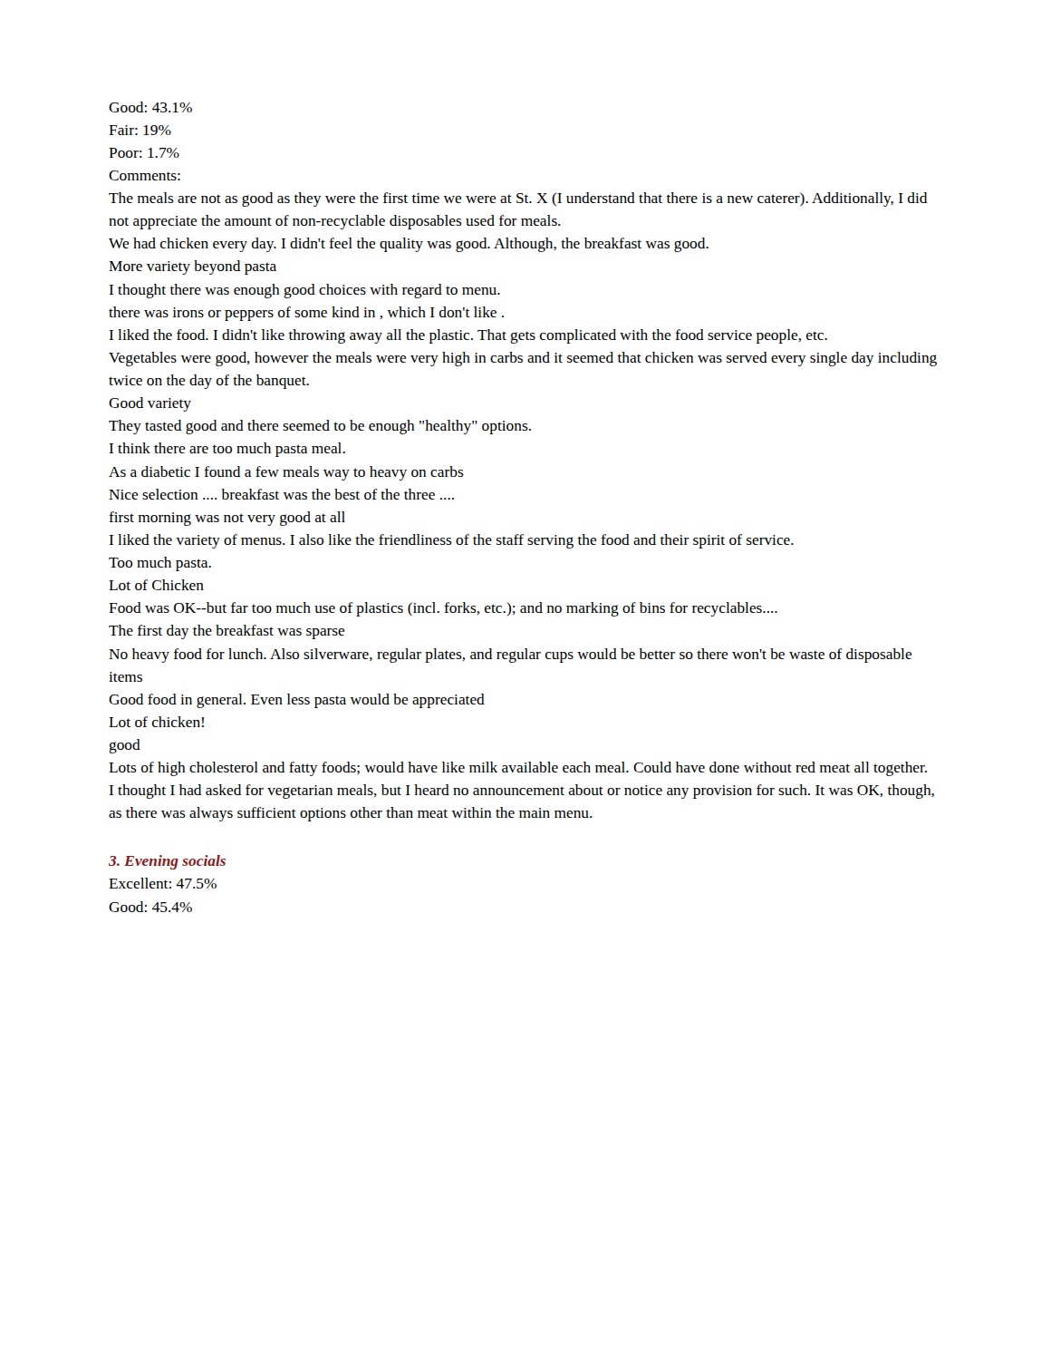Good: 43.1%
Fair: 19%
Poor: 1.7%
Comments:
The meals are not as good as they were the first time we were at St. X (I understand that there is a new caterer). Additionally, I did not appreciate the amount of non-recyclable disposables used for meals.
We had chicken every day. I didn't feel the quality was good. Although, the breakfast was good.
More variety beyond pasta
I thought there was enough good choices with regard to menu.
there was irons or peppers of some kind in , which I don't like .
I liked the food. I didn't like throwing away all the plastic. That gets complicated with the food service people, etc.
Vegetables were good, however the meals were very high in carbs and it seemed that chicken was served every single day including twice on the day of the banquet.
Good variety
They tasted good and there seemed to be enough "healthy" options.
I think there are too much pasta meal.
As a diabetic I found a few meals way to heavy on carbs
Nice selection .... breakfast was the best of the three ....
first morning was not very good at all
I liked the variety of menus. I also like the friendliness of the staff serving the food and their spirit of service.
Too much pasta.
Lot of Chicken
Food was OK--but far too much use of plastics (incl. forks, etc.); and no marking of bins for recyclables....
The first day the breakfast was sparse
No heavy food for lunch. Also silverware, regular plates, and regular cups would be better so there won't be waste of disposable items
Good food in general. Even less pasta would be appreciated
Lot of chicken!
good
Lots of high cholesterol and fatty foods; would have like milk available each meal. Could have done without red meat all together.
I thought I had asked for vegetarian meals, but I heard no announcement about or notice any provision for such. It was OK, though, as there was always sufficient options other than meat within the main menu.
3. Evening socials
Excellent: 47.5%
Good: 45.4%